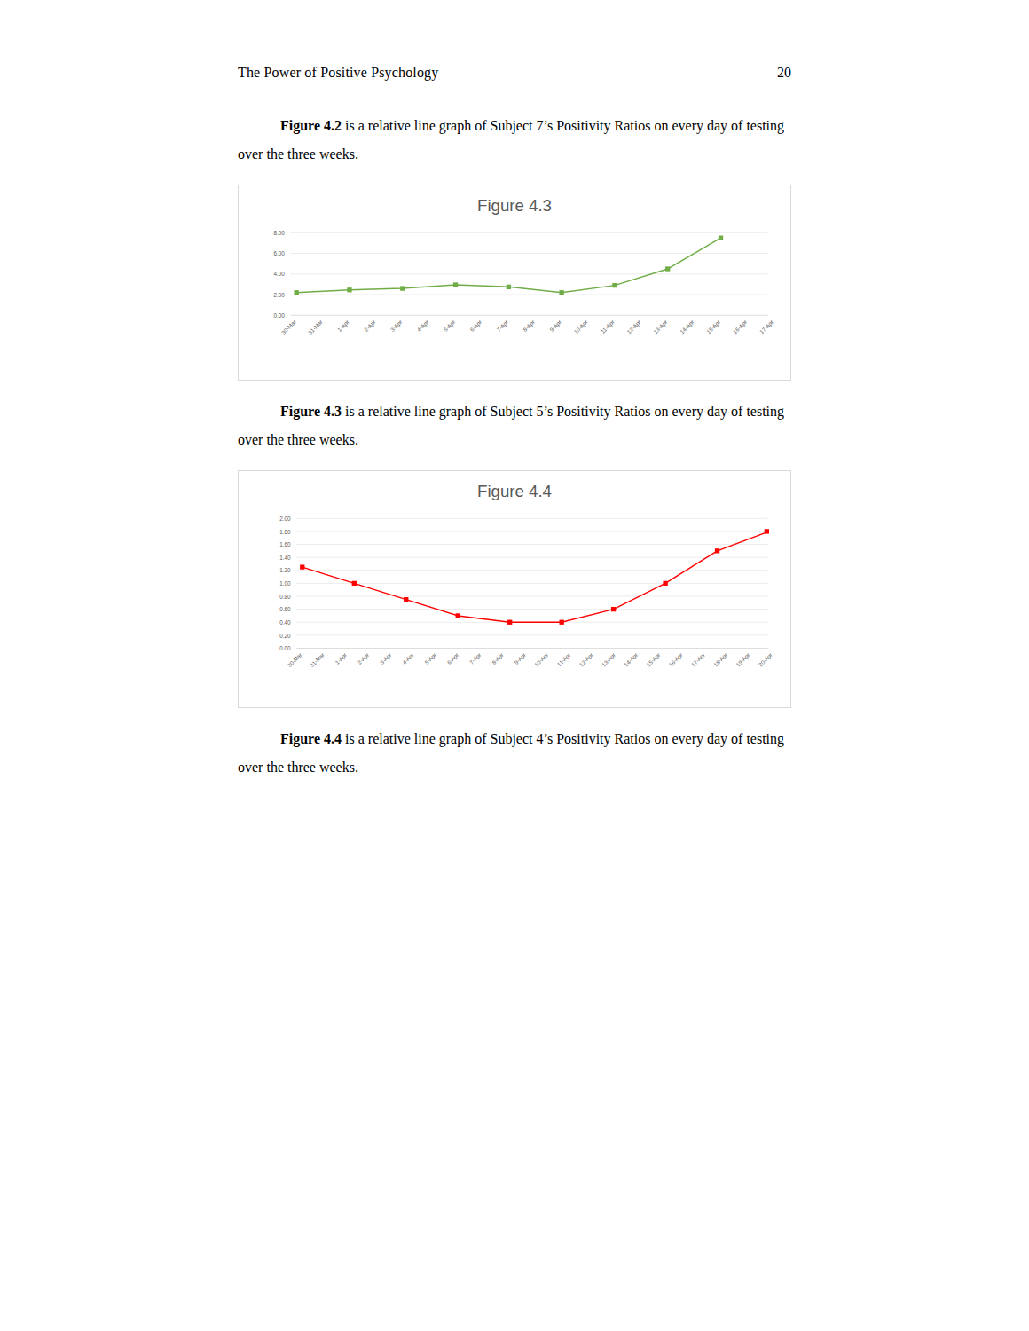The Power of Positive Psychology 20
Figure 4.2 is a relative line graph of Subject 7’s Positivity Ratios on every day of testing over the three weeks.
Figure 4.3
8.00 6.00 4.00 2.00 0.00 30-Mar 31-Mar 1-Apr 2-Apr 3-Apr 4-Apr 5-Apr 6-Apr 7-Apr 8-Apr 9-Apr 10-Apr 11-Apr 12-Apr 13-Apr 14-Apr 15-Apr 16-Apr 17-Apr
Figure 4.3 is a relative line graph of Subject 5’s Positivity Ratios on every day of testing over the three weeks.
Figure 4.4
2.00 1.80 1.60 1.40 1.20 1.00 0.80 0.60 0.40 0.20 0.00 30-Mar 31-Mar 1-Apr 2-Apr 3-Apr 4-Apr 5-Apr 6-Apr 7-Apr 8-Apr 9-Apr 10-Apr 11-Apr 12-Apr 13-Apr 14-Apr 15-Apr 16-Apr 17-Apr 18-Apr 19-Apr 20-Apr
Figure 4.4 is a relative line graph of Subject 4’s Positivity Ratios on every day of testing over the three weeks.